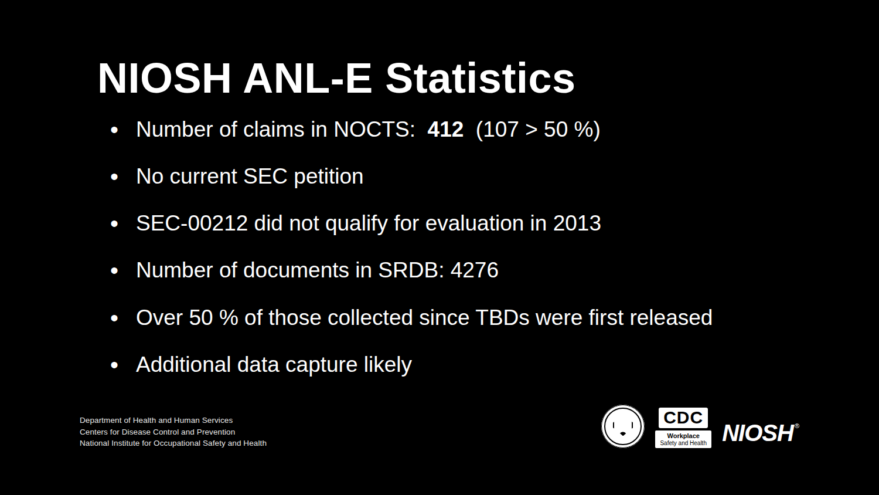NIOSH ANL-E Statistics
Number of claims in NOCTS: 412 (107 > 50 %)
No current SEC petition
SEC-00212 did not qualify for evaluation in 2013
Number of documents in SRDB: 4276
Over 50 % of those collected since TBDs were first released
Additional data capture likely
Department of Health and Human Services
Centers for Disease Control and Prevention
National Institute for Occupational Safety and Health
CDC
Workplace Safety and Health
NIOSH®